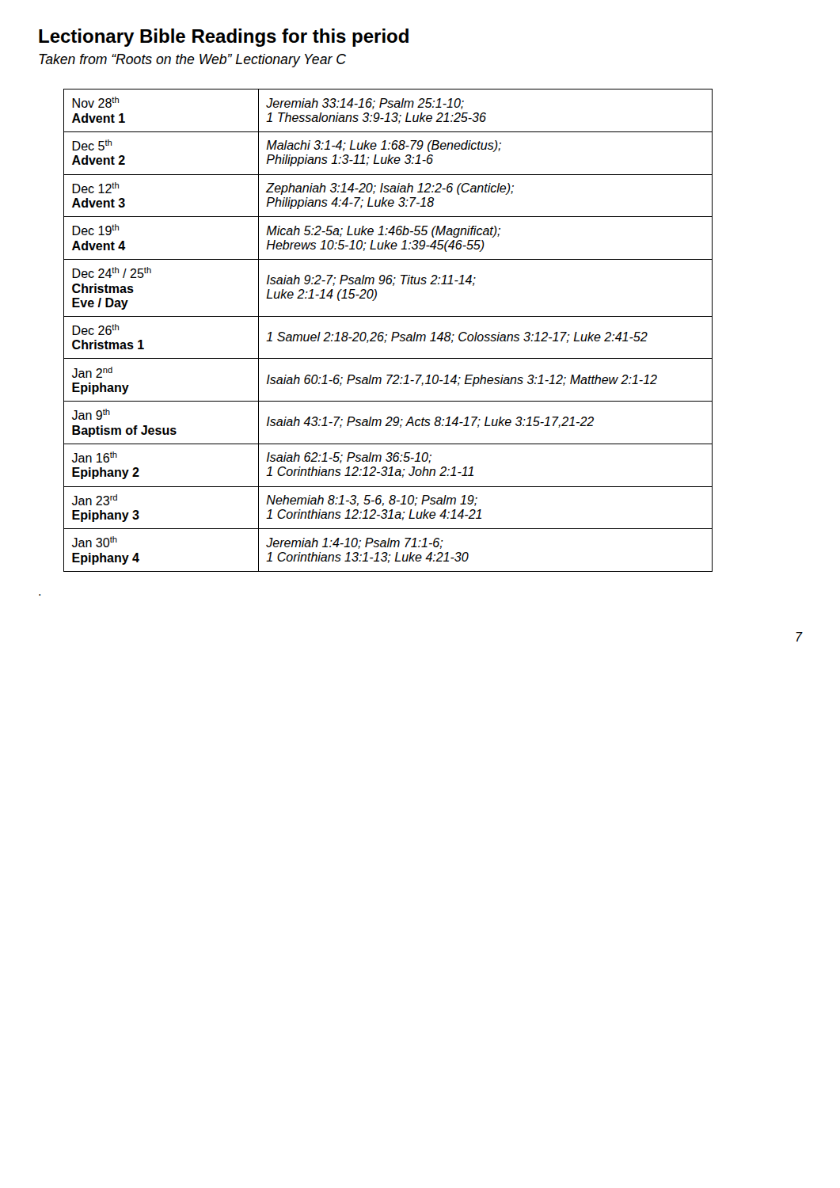Lectionary Bible Readings for this period
Taken from “Roots on the Web” Lectionary Year C
| Nov 28 th Advent 1 | Jeremiah 33:14-16; Psalm 25:1-10; 1 Thessalonians 3:9-13; Luke 21:25-36 |
| Dec 5 th Advent 2 | Malachi 3:1-4; Luke 1:68-79 (Benedictus); Philippians 1:3-11; Luke 3:1-6 |
| Dec 12 th Advent 3 | Zephaniah 3:14-20; Isaiah 12:2-6 (Canticle); Philippians 4:4-7; Luke 3:7-18 |
| Dec 19 th Advent 4 | Micah 5:2-5a; Luke 1:46b-55 (Magnificat); Hebrews 10:5-10; Luke 1:39-45(46-55) |
| Dec 24 th / 25 th Christmas Eve / Day | Isaiah 9:2-7; Psalm 96; Titus 2:11-14; Luke 2:1-14 (15-20) |
| Dec 26 th Christmas 1 | 1 Samuel 2:18-20,26; Psalm 148; Colossians 3:12-17; Luke 2:41-52 |
| Jan 2 nd Epiphany | Isaiah 60:1-6; Psalm 72:1-7,10-14; Ephesians 3:1-12; Matthew 2:1-12 |
| Jan 9 th Baptism of Jesus | Isaiah 43:1-7; Psalm 29; Acts 8:14-17; Luke 3:15-17,21-22 |
| Jan 16 th Epiphany 2 | Isaiah 62:1-5; Psalm 36:5-10; 1 Corinthians 12:12-31a; John 2:1-11 |
| Jan 23 rd Epiphany 3 | Nehemiah 8:1-3, 5-6, 8-10; Psalm 19; 1 Corinthians 12:12-31a; Luke 4:14-21 |
| Jan 30 th Epiphany 4 | Jeremiah 1:4-10; Psalm 71:1-6; 1 Corinthians 13:1-13; Luke 4:21-30 |
.
7